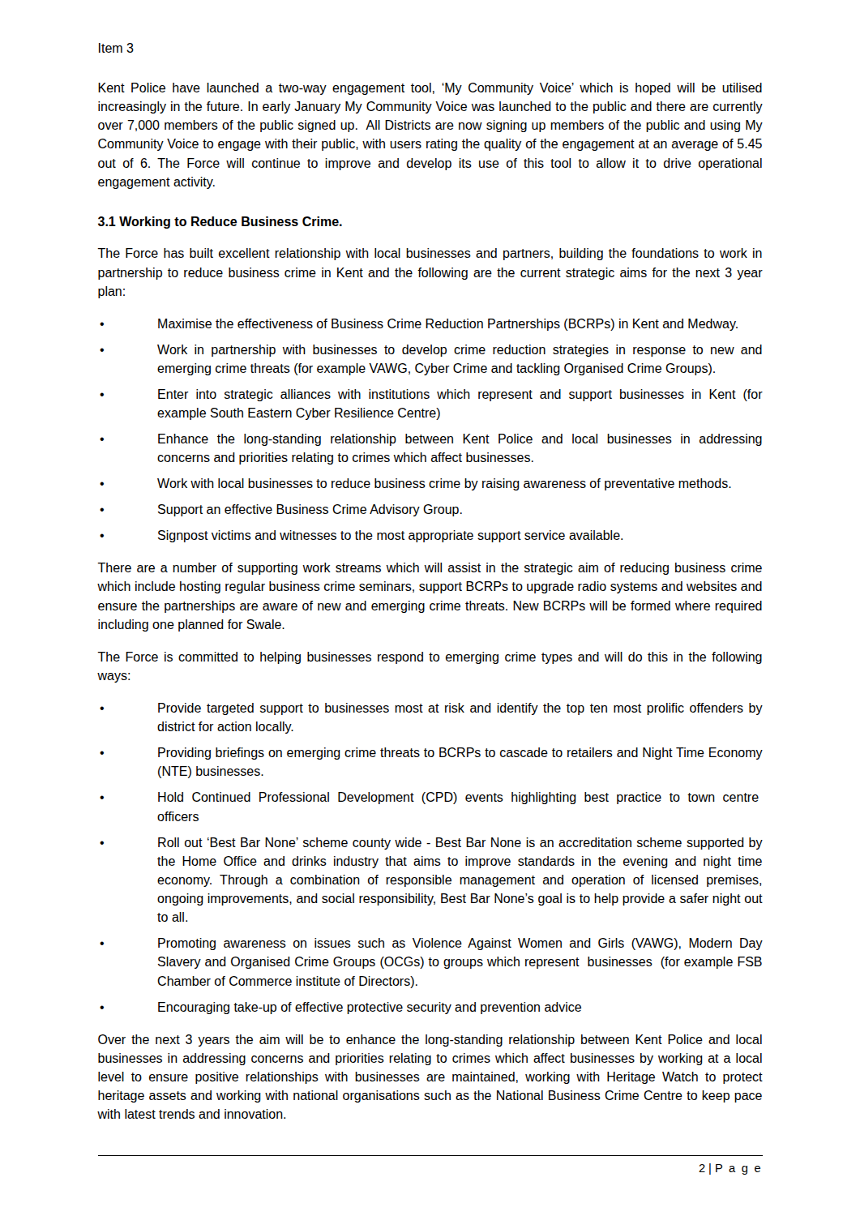Item 3
Kent Police have launched a two-way engagement tool, ‘My Community Voice’ which is hoped will be utilised increasingly in the future. In early January My Community Voice was launched to the public and there are currently over 7,000 members of the public signed up. All Districts are now signing up members of the public and using My Community Voice to engage with their public, with users rating the quality of the engagement at an average of 5.45 out of 6. The Force will continue to improve and develop its use of this tool to allow it to drive operational engagement activity.
3.1 Working to Reduce Business Crime.
The Force has built excellent relationship with local businesses and partners, building the foundations to work in partnership to reduce business crime in Kent and the following are the current strategic aims for the next 3 year plan:
Maximise the effectiveness of Business Crime Reduction Partnerships (BCRPs) in Kent and Medway.
Work in partnership with businesses to develop crime reduction strategies in response to new and emerging crime threats (for example VAWG, Cyber Crime and tackling Organised Crime Groups).
Enter into strategic alliances with institutions which represent and support businesses in Kent (for example South Eastern Cyber Resilience Centre)
Enhance the long-standing relationship between Kent Police and local businesses in addressing concerns and priorities relating to crimes which affect businesses.
Work with local businesses to reduce business crime by raising awareness of preventative methods.
Support an effective Business Crime Advisory Group.
Signpost victims and witnesses to the most appropriate support service available.
There are a number of supporting work streams which will assist in the strategic aim of reducing business crime which include hosting regular business crime seminars, support BCRPs to upgrade radio systems and websites and ensure the partnerships are aware of new and emerging crime threats. New BCRPs will be formed where required including one planned for Swale.
The Force is committed to helping businesses respond to emerging crime types and will do this in the following ways:
Provide targeted support to businesses most at risk and identify the top ten most prolific offenders by district for action locally.
Providing briefings on emerging crime threats to BCRPs to cascade to retailers and Night Time Economy (NTE) businesses.
Hold Continued Professional Development (CPD) events highlighting best practice to town centre officers
Roll out ‘Best Bar None’ scheme county wide - Best Bar None is an accreditation scheme supported by the Home Office and drinks industry that aims to improve standards in the evening and night time economy. Through a combination of responsible management and operation of licensed premises, ongoing improvements, and social responsibility, Best Bar None’s goal is to help provide a safer night out to all.
Promoting awareness on issues such as Violence Against Women and Girls (VAWG), Modern Day Slavery and Organised Crime Groups (OCGs) to groups which represent businesses (for example FSB Chamber of Commerce institute of Directors).
Encouraging take-up of effective protective security and prevention advice
Over the next 3 years the aim will be to enhance the long-standing relationship between Kent Police and local businesses in addressing concerns and priorities relating to crimes which affect businesses by working at a local level to ensure positive relationships with businesses are maintained, working with Heritage Watch to protect heritage assets and working with national organisations such as the National Business Crime Centre to keep pace with latest trends and innovation.
2 | P a g e